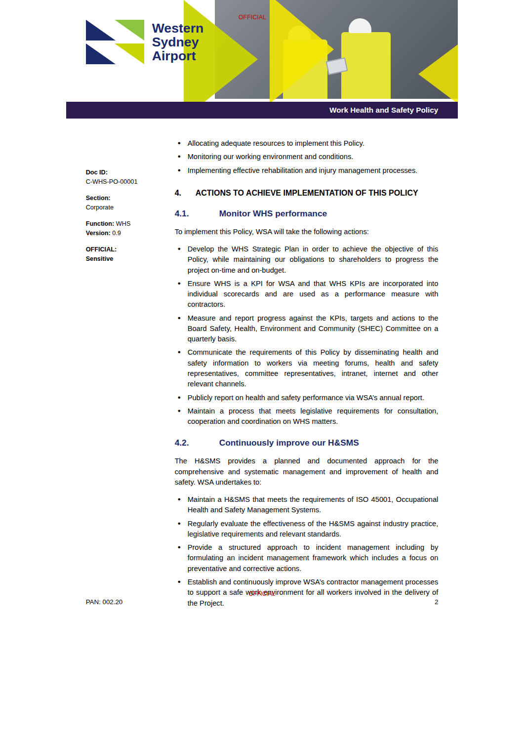OFFICIAL
Western
Sydney
Airport
Work Health and Safety Policy
Doc ID:
C-WHS-PO-00001
Section:
Corporate
Function: WHS
Version: 0.9
OFFICIAL:
Sensitive
Allocating adequate resources to implement this Policy.
Monitoring our working environment and conditions.
Implementing effective rehabilitation and injury management processes.
4. ACTIONS TO ACHIEVE IMPLEMENTATION OF THIS POLICY
4.1. Monitor WHS performance
To implement this Policy, WSA will take the following actions:
Develop the WHS Strategic Plan in order to achieve the objective of this Policy, while maintaining our obligations to shareholders to progress the project on-time and on-budget.
Ensure WHS is a KPI for WSA and that WHS KPIs are incorporated into individual scorecards and are used as a performance measure with contractors.
Measure and report progress against the KPIs, targets and actions to the Board Safety, Health, Environment and Community (SHEC) Committee on a quarterly basis.
Communicate the requirements of this Policy by disseminating health and safety information to workers via meeting forums, health and safety representatives, committee representatives, intranet, internet and other relevant channels.
Publicly report on health and safety performance via WSA’s annual report.
Maintain a process that meets legislative requirements for consultation, cooperation and coordination on WHS matters.
4.2. Continuously improve our H&SMS
The H&SMS provides a planned and documented approach for the comprehensive and systematic management and improvement of health and safety. WSA undertakes to:
Maintain a H&SMS that meets the requirements of ISO 45001, Occupational Health and Safety Management Systems.
Regularly evaluate the effectiveness of the H&SMS against industry practice, legislative requirements and relevant standards.
Provide a structured approach to incident management including by formulating an incident management framework which includes a focus on preventative and corrective actions.
Establish and continuously improve WSA’s contractor management processes to support a safe work environment for all workers involved in the delivery of the Project.
OFFICIAL
PAN: 002.20
2